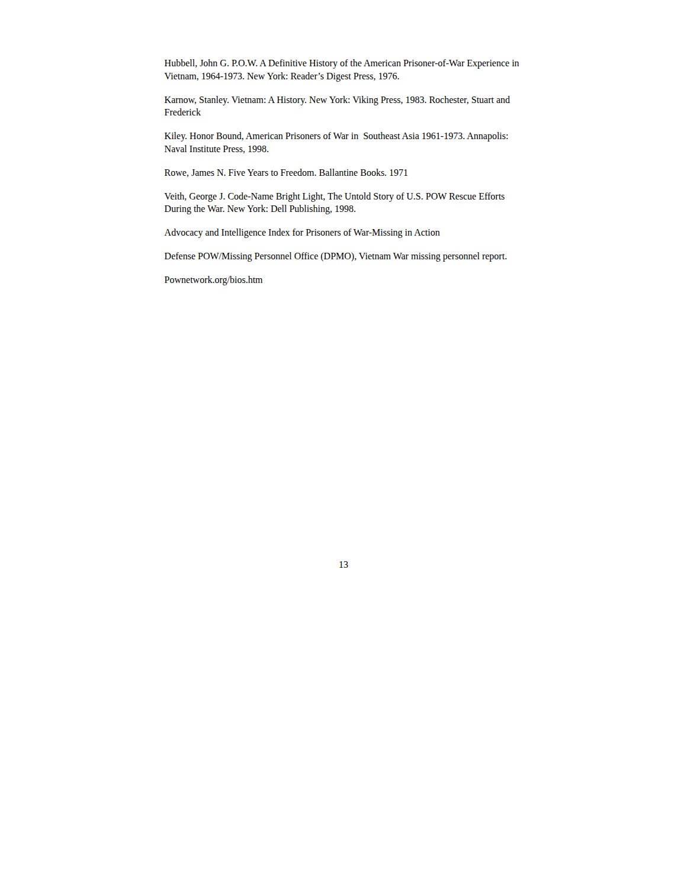Hubbell, John G. P.O.W. A Definitive History of the American Prisoner-of-War Experience in Vietnam, 1964-1973. New York: Reader’s Digest Press, 1976.
Karnow, Stanley. Vietnam: A History. New York: Viking Press, 1983. Rochester, Stuart and Frederick
Kiley. Honor Bound, American Prisoners of War in Southeast Asia 1961-1973. Annapolis: Naval Institute Press, 1998.
Rowe, James N. Five Years to Freedom. Ballantine Books. 1971
Veith, George J. Code-Name Bright Light, The Untold Story of U.S. POW Rescue Efforts During the War. New York: Dell Publishing, 1998.
Advocacy and Intelligence Index for Prisoners of War-Missing in Action
Defense POW/Missing Personnel Office (DPMO), Vietnam War missing personnel report.
Pownetwork.org/bios.htm
13